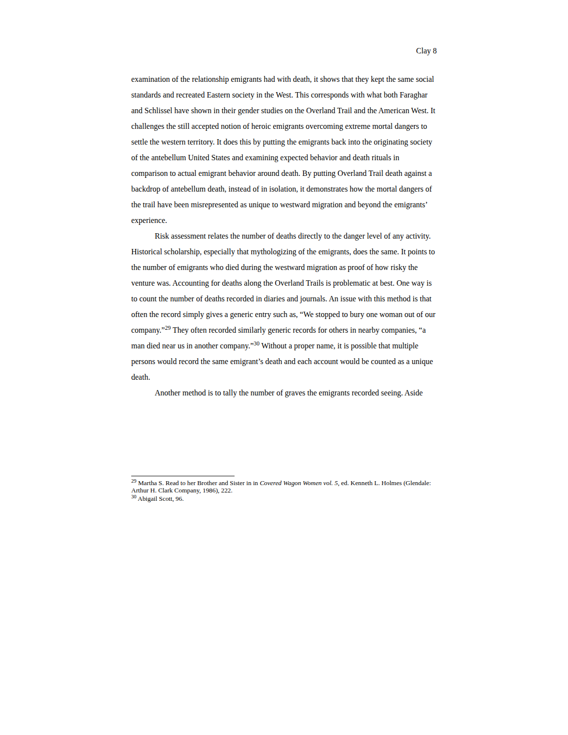Clay 8
examination of the relationship emigrants had with death, it shows that they kept the same social standards and recreated Eastern society in the West. This corresponds with what both Faraghar and Schlissel have shown in their gender studies on the Overland Trail and the American West. It challenges the still accepted notion of heroic emigrants overcoming extreme mortal dangers to settle the western territory. It does this by putting the emigrants back into the originating society of the antebellum United States and examining expected behavior and death rituals in comparison to actual emigrant behavior around death. By putting Overland Trail death against a backdrop of antebellum death, instead of in isolation, it demonstrates how the mortal dangers of the trail have been misrepresented as unique to westward migration and beyond the emigrants’ experience.
Risk assessment relates the number of deaths directly to the danger level of any activity. Historical scholarship, especially that mythologizing of the emigrants, does the same. It points to the number of emigrants who died during the westward migration as proof of how risky the venture was. Accounting for deaths along the Overland Trails is problematic at best. One way is to count the number of deaths recorded in diaries and journals. An issue with this method is that often the record simply gives a generic entry such as, “We stopped to bury one woman out of our company.”29 They often recorded similarly generic records for others in nearby companies, “a man died near us in another company.”30 Without a proper name, it is possible that multiple persons would record the same emigrant’s death and each account would be counted as a unique death.
Another method is to tally the number of graves the emigrants recorded seeing. Aside
29 Martha S. Read to her Brother and Sister in in Covered Wagon Women vol. 5, ed. Kenneth L. Holmes (Glendale: Arthur H. Clark Company, 1986), 222.
30 Abigail Scott, 96.